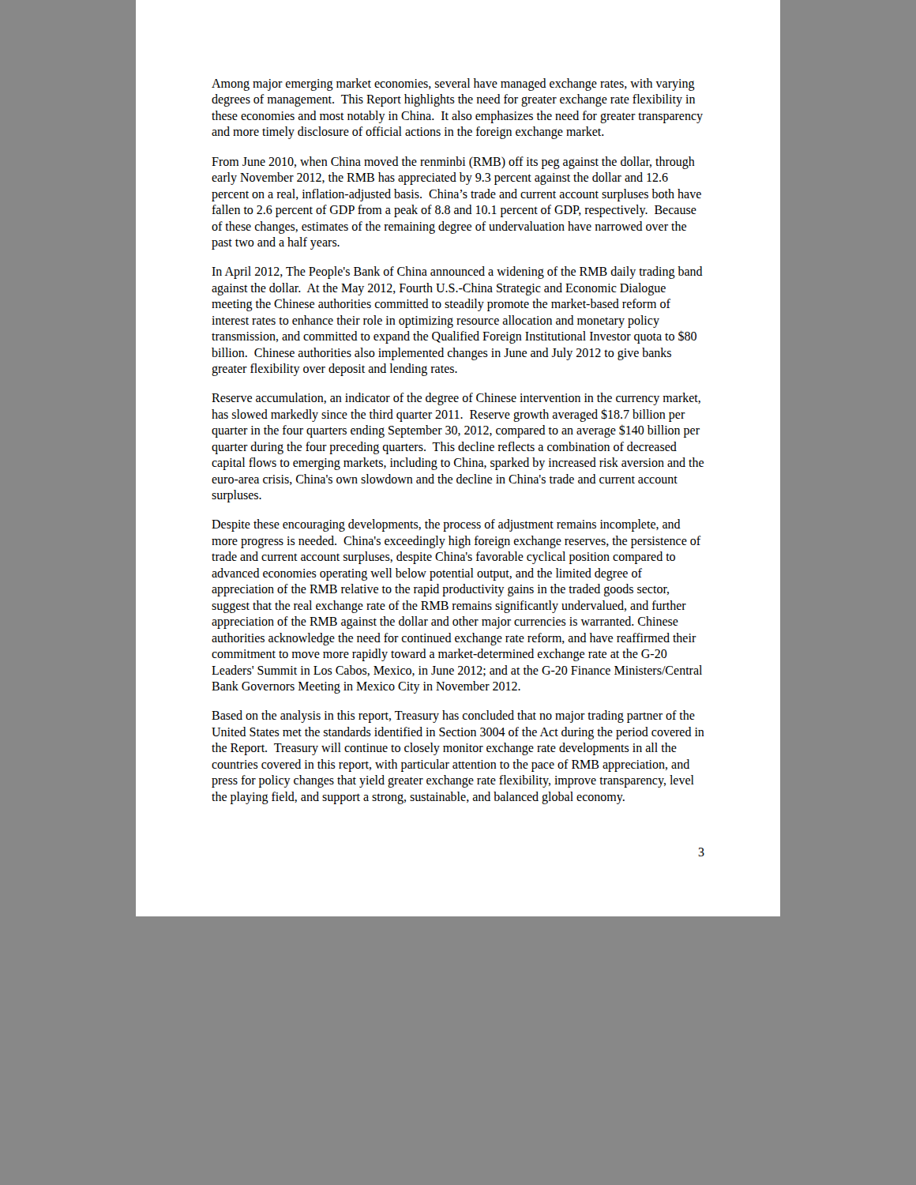Among major emerging market economies, several have managed exchange rates, with varying degrees of management. This Report highlights the need for greater exchange rate flexibility in these economies and most notably in China. It also emphasizes the need for greater transparency and more timely disclosure of official actions in the foreign exchange market.
From June 2010, when China moved the renminbi (RMB) off its peg against the dollar, through early November 2012, the RMB has appreciated by 9.3 percent against the dollar and 12.6 percent on a real, inflation-adjusted basis. China’s trade and current account surpluses both have fallen to 2.6 percent of GDP from a peak of 8.8 and 10.1 percent of GDP, respectively. Because of these changes, estimates of the remaining degree of undervaluation have narrowed over the past two and a half years.
In April 2012, The People's Bank of China announced a widening of the RMB daily trading band against the dollar. At the May 2012, Fourth U.S.-China Strategic and Economic Dialogue meeting the Chinese authorities committed to steadily promote the market-based reform of interest rates to enhance their role in optimizing resource allocation and monetary policy transmission, and committed to expand the Qualified Foreign Institutional Investor quota to $80 billion. Chinese authorities also implemented changes in June and July 2012 to give banks greater flexibility over deposit and lending rates.
Reserve accumulation, an indicator of the degree of Chinese intervention in the currency market, has slowed markedly since the third quarter 2011. Reserve growth averaged $18.7 billion per quarter in the four quarters ending September 30, 2012, compared to an average $140 billion per quarter during the four preceding quarters. This decline reflects a combination of decreased capital flows to emerging markets, including to China, sparked by increased risk aversion and the euro-area crisis, China's own slowdown and the decline in China's trade and current account surpluses.
Despite these encouraging developments, the process of adjustment remains incomplete, and more progress is needed. China's exceedingly high foreign exchange reserves, the persistence of trade and current account surpluses, despite China's favorable cyclical position compared to advanced economies operating well below potential output, and the limited degree of appreciation of the RMB relative to the rapid productivity gains in the traded goods sector, suggest that the real exchange rate of the RMB remains significantly undervalued, and further appreciation of the RMB against the dollar and other major currencies is warranted. Chinese authorities acknowledge the need for continued exchange rate reform, and have reaffirmed their commitment to move more rapidly toward a market-determined exchange rate at the G-20 Leaders' Summit in Los Cabos, Mexico, in June 2012; and at the G-20 Finance Ministers/Central Bank Governors Meeting in Mexico City in November 2012.
Based on the analysis in this report, Treasury has concluded that no major trading partner of the United States met the standards identified in Section 3004 of the Act during the period covered in the Report. Treasury will continue to closely monitor exchange rate developments in all the countries covered in this report, with particular attention to the pace of RMB appreciation, and press for policy changes that yield greater exchange rate flexibility, improve transparency, level the playing field, and support a strong, sustainable, and balanced global economy.
3